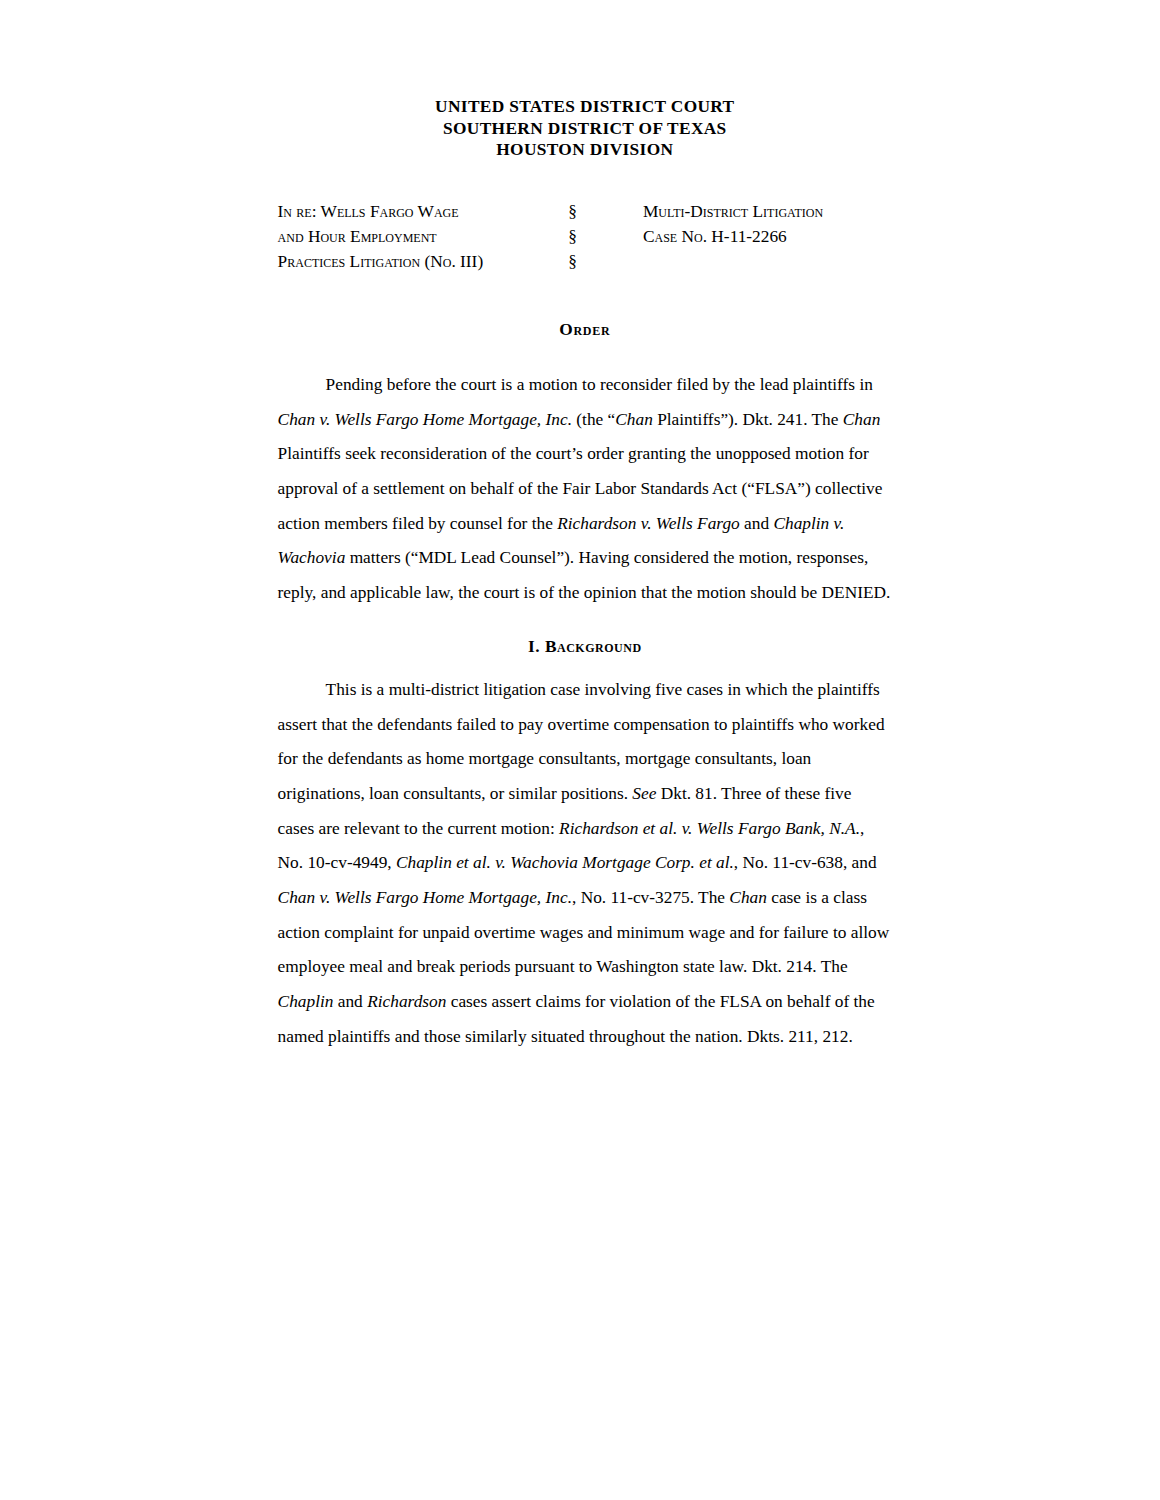UNITED STATES DISTRICT COURT
SOUTHERN DISTRICT OF TEXAS
HOUSTON DIVISION
| In re: Wells Fargo Wage | § | Multi-District Litigation |
| and Hour Employment | § | Case No. H-11-2266 |
| Practices Litigation (No. III) | § | |
Order
Pending before the court is a motion to reconsider filed by the lead plaintiffs in Chan v. Wells Fargo Home Mortgage, Inc. (the “Chan Plaintiffs”). Dkt. 241. The Chan Plaintiffs seek reconsideration of the court’s order granting the unopposed motion for approval of a settlement on behalf of the Fair Labor Standards Act (“FLSA”) collective action members filed by counsel for the Richardson v. Wells Fargo and Chaplin v. Wachovia matters (“MDL Lead Counsel”). Having considered the motion, responses, reply, and applicable law, the court is of the opinion that the motion should be DENIED.
I. Background
This is a multi-district litigation case involving five cases in which the plaintiffs assert that the defendants failed to pay overtime compensation to plaintiffs who worked for the defendants as home mortgage consultants, mortgage consultants, loan originations, loan consultants, or similar positions. See Dkt. 81. Three of these five cases are relevant to the current motion: Richardson et al. v. Wells Fargo Bank, N.A., No. 10-cv-4949, Chaplin et al. v. Wachovia Mortgage Corp. et al., No. 11-cv-638, and Chan v. Wells Fargo Home Mortgage, Inc., No. 11-cv-3275. The Chan case is a class action complaint for unpaid overtime wages and minimum wage and for failure to allow employee meal and break periods pursuant to Washington state law. Dkt. 214. The Chaplin and Richardson cases assert claims for violation of the FLSA on behalf of the named plaintiffs and those similarly situated throughout the nation. Dkts. 211, 212.